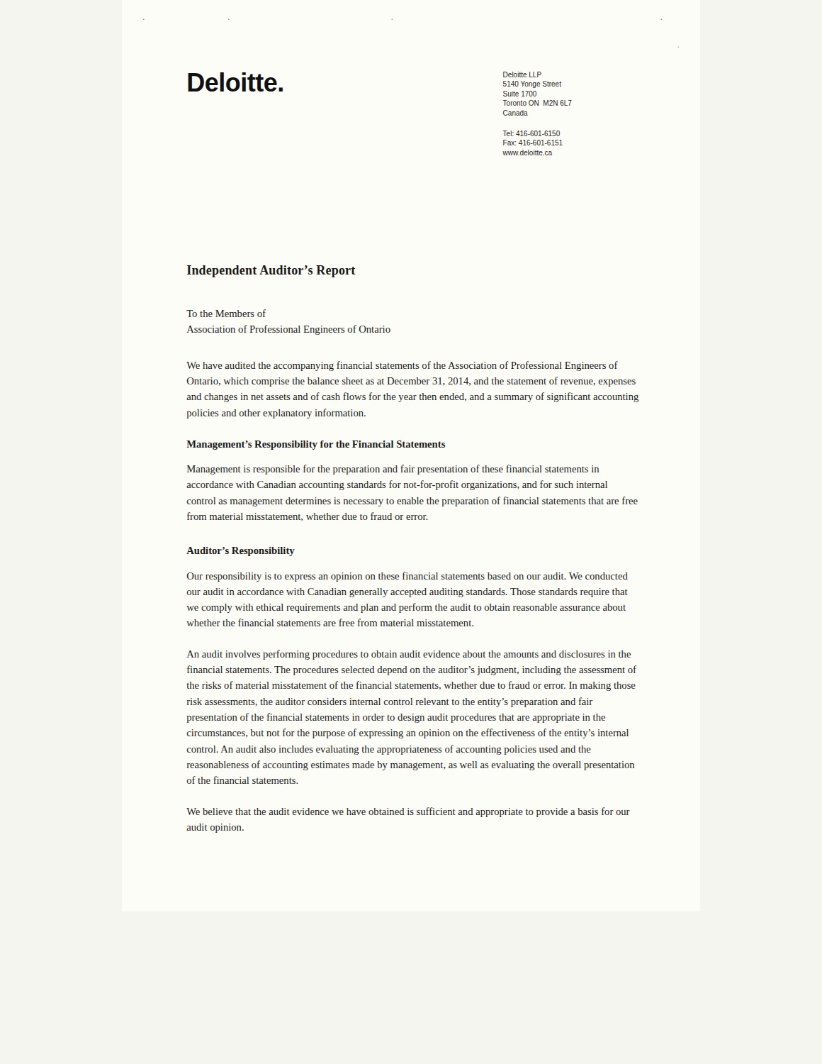· · · · ·
Deloitte.
Deloitte LLP
5140 Yonge Street
Suite 1700
Toronto ON M2N 6L7
Canada Tel: 416-601-6150
Fax: 416-601-6151
www.deloitte.ca
Independent Auditor’s Report
To the Members of
Association of Professional Engineers of Ontario
We have audited the accompanying financial statements of the Association of Professional Engineers of Ontario, which comprise the balance sheet as at December 31, 2014, and the statement of revenue, expenses and changes in net assets and of cash flows for the year then ended, and a summary of significant accounting policies and other explanatory information.
Management’s Responsibility for the Financial Statements
Management is responsible for the preparation and fair presentation of these financial statements in accordance with Canadian accounting standards for not-for-profit organizations, and for such internal control as management determines is necessary to enable the preparation of financial statements that are free from material misstatement, whether due to fraud or error.
Auditor’s Responsibility
Our responsibility is to express an opinion on these financial statements based on our audit. We conducted our audit in accordance with Canadian generally accepted auditing standards. Those standards require that we comply with ethical requirements and plan and perform the audit to obtain reasonable assurance about whether the financial statements are free from material misstatement.
An audit involves performing procedures to obtain audit evidence about the amounts and disclosures in the financial statements. The procedures selected depend on the auditor’s judgment, including the assessment of the risks of material misstatement of the financial statements, whether due to fraud or error. In making those risk assessments, the auditor considers internal control relevant to the entity’s preparation and fair presentation of the financial statements in order to design audit procedures that are appropriate in the circumstances, but not for the purpose of expressing an opinion on the effectiveness of the entity’s internal control. An audit also includes evaluating the appropriateness of accounting policies used and the reasonableness of accounting estimates made by management, as well as evaluating the overall presentation of the financial statements.
We believe that the audit evidence we have obtained is sufficient and appropriate to provide a basis for our audit opinion.